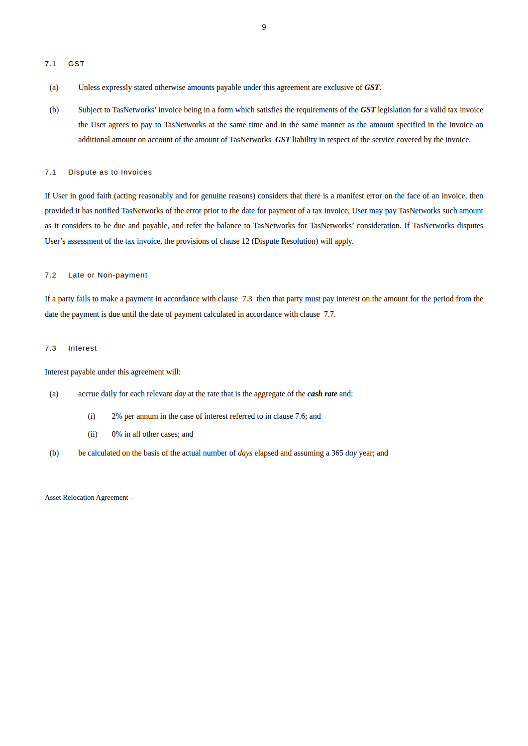9
7.1 GST
(a)
Unless expressly stated otherwise amounts payable under this agreement are exclusive of GST.
(b)
Subject to TasNetworks’ invoice being in a form which satisfies the requirements of the GST legislation for a valid tax invoice the User agrees to pay to TasNetworks at the same time and in the same manner as the amount specified in the invoice an additional amount on account of the amount of TasNetworks GST liability in respect of the service covered by the invoice.
7.1 Dispute as to Invoices
If User in good faith (acting reasonably and for genuine reasons) considers that there is a manifest error on the face of an invoice, then provided it has notified TasNetworks of the error prior to the date for payment of a tax invoice, User may pay TasNetworks such amount as it considers to be due and payable, and refer the balance to TasNetworks for TasNetworks’ consideration. If TasNetworks disputes User’s assessment of the tax invoice, the provisions of clause 12 (Dispute Resolution) will apply.
7.2 Late or Non-payment
If a party fails to make a payment in accordance with clause 7.3 then that party must pay interest on the amount for the period from the date the payment is due until the date of payment calculated in accordance with clause 7.7.
7.3 Interest
Interest payable under this agreement will:
(a)
accrue daily for each relevant day at the rate that is the aggregate of the cash rate and:
(i)
2% per annum in the case of interest referred to in clause 7.6; and
(ii)
0% in all other cases; and
(b)
be calculated on the basis of the actual number of days elapsed and assuming a 365 day year; and
Asset Relocation Agreement –